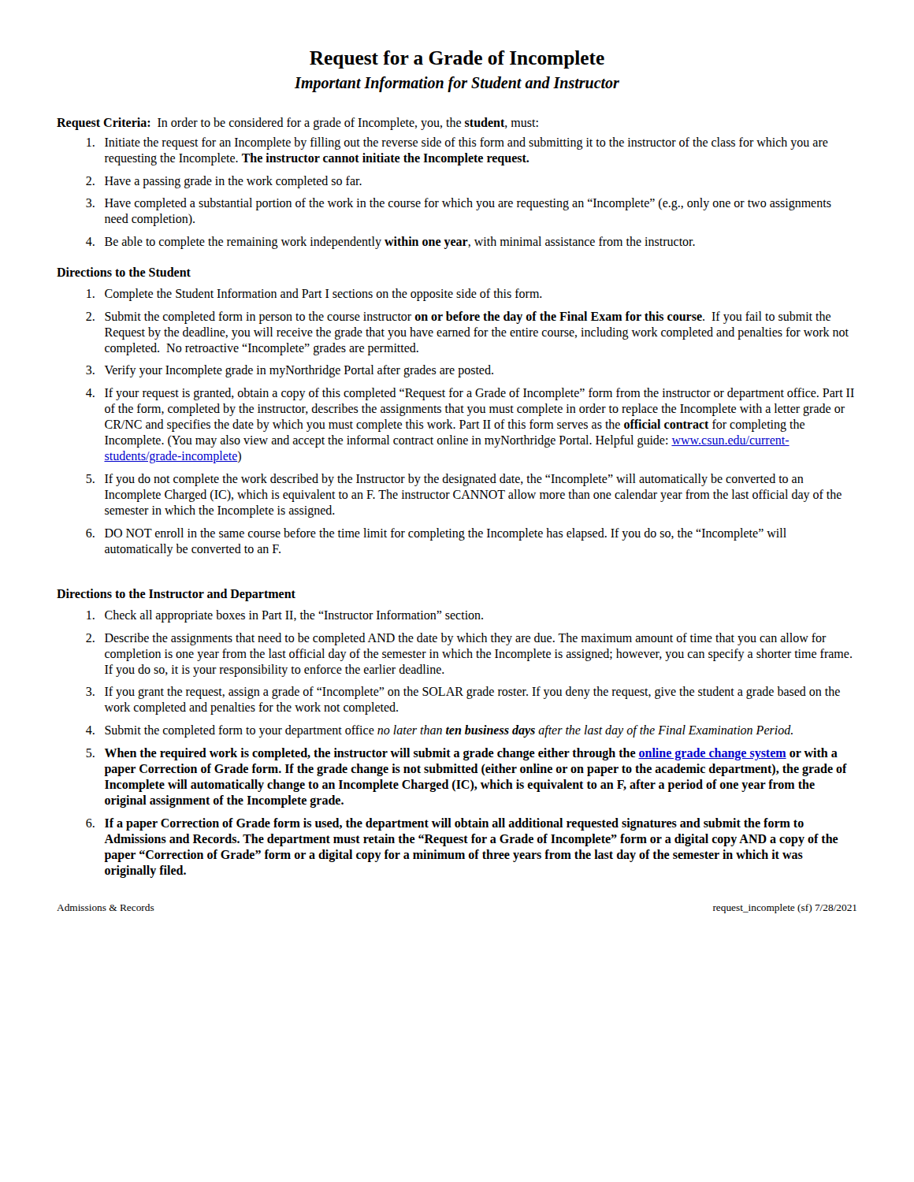Request for a Grade of Incomplete
Important Information for Student and Instructor
Request Criteria: In order to be considered for a grade of Incomplete, you, the student, must:
Initiate the request for an Incomplete by filling out the reverse side of this form and submitting it to the instructor of the class for which you are requesting the Incomplete. The instructor cannot initiate the Incomplete request.
Have a passing grade in the work completed so far.
Have completed a substantial portion of the work in the course for which you are requesting an “Incomplete” (e.g., only one or two assignments need completion).
Be able to complete the remaining work independently within one year, with minimal assistance from the instructor.
Directions to the Student
Complete the Student Information and Part I sections on the opposite side of this form.
Submit the completed form in person to the course instructor on or before the day of the Final Exam for this course. If you fail to submit the Request by the deadline, you will receive the grade that you have earned for the entire course, including work completed and penalties for work not completed. No retroactive “Incomplete” grades are permitted.
Verify your Incomplete grade in myNorthridge Portal after grades are posted.
If your request is granted, obtain a copy of this completed “Request for a Grade of Incomplete” form from the instructor or department office. Part II of the form, completed by the instructor, describes the assignments that you must complete in order to replace the Incomplete with a letter grade or CR/NC and specifies the date by which you must complete this work. Part II of this form serves as the official contract for completing the Incomplete. (You may also view and accept the informal contract online in myNorthridge Portal. Helpful guide: www.csun.edu/current-students/grade-incomplete)
If you do not complete the work described by the Instructor by the designated date, the “Incomplete” will automatically be converted to an Incomplete Charged (IC), which is equivalent to an F. The instructor CANNOT allow more than one calendar year from the last official day of the semester in which the Incomplete is assigned.
DO NOT enroll in the same course before the time limit for completing the Incomplete has elapsed. If you do so, the “Incomplete” will automatically be converted to an F.
Directions to the Instructor and Department
Check all appropriate boxes in Part II, the “Instructor Information” section.
Describe the assignments that need to be completed AND the date by which they are due. The maximum amount of time that you can allow for completion is one year from the last official day of the semester in which the Incomplete is assigned; however, you can specify a shorter time frame. If you do so, it is your responsibility to enforce the earlier deadline.
If you grant the request, assign a grade of “Incomplete” on the SOLAR grade roster. If you deny the request, give the student a grade based on the work completed and penalties for the work not completed.
Submit the completed form to your department office no later than ten business days after the last day of the Final Examination Period.
When the required work is completed, the instructor will submit a grade change either through the online grade change system or with a paper Correction of Grade form. If the grade change is not submitted (either online or on paper to the academic department), the grade of Incomplete will automatically change to an Incomplete Charged (IC), which is equivalent to an F, after a period of one year from the original assignment of the Incomplete grade.
If a paper Correction of Grade form is used, the department will obtain all additional requested signatures and submit the form to Admissions and Records. The department must retain the “Request for a Grade of Incomplete” form or a digital copy AND a copy of the paper “Correction of Grade” form or a digital copy for a minimum of three years from the last day of the semester in which it was originally filed.
Admissions & Records request_incomplete (sf) 7/28/2021